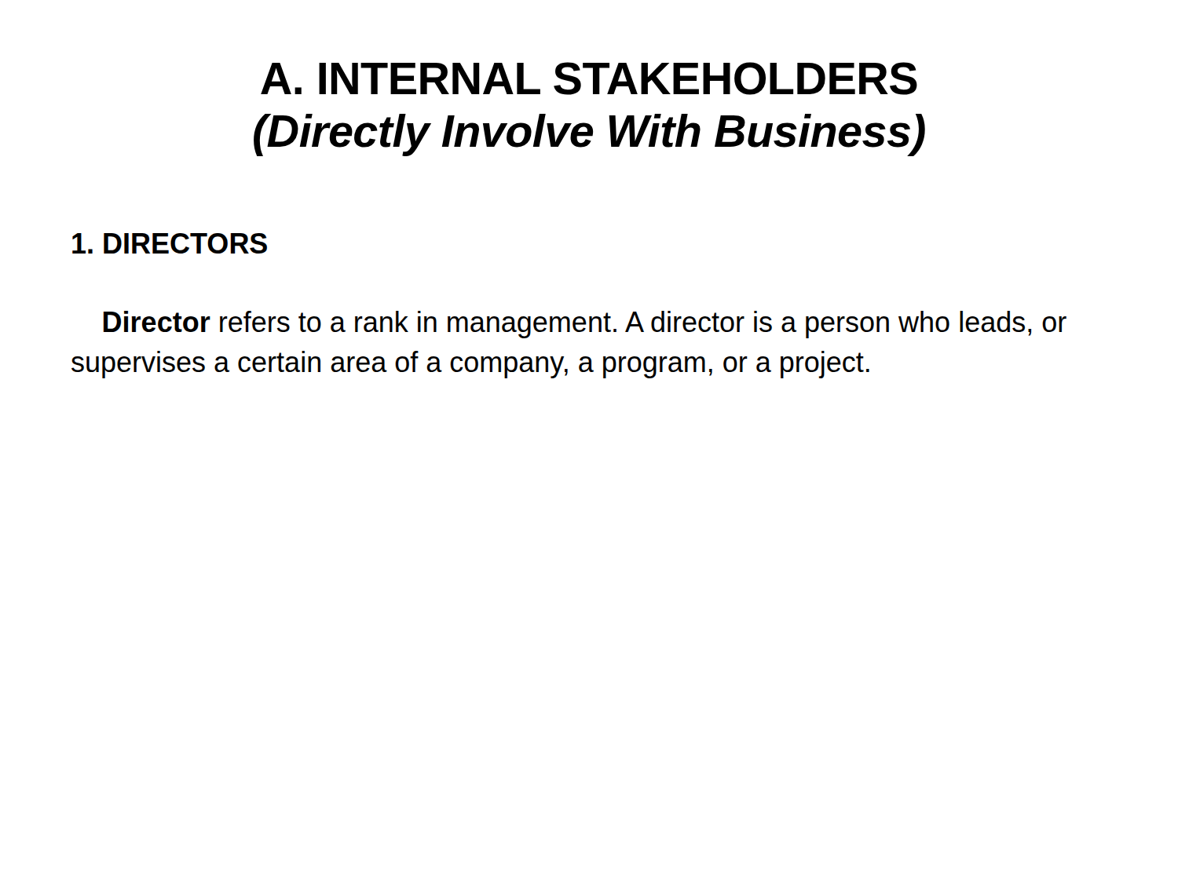A. INTERNAL STAKEHOLDERS (Directly Involve With Business)
1. DIRECTORS
Director refers to a rank in management. A director is a person who leads, or supervises a certain area of a company, a program, or a project.